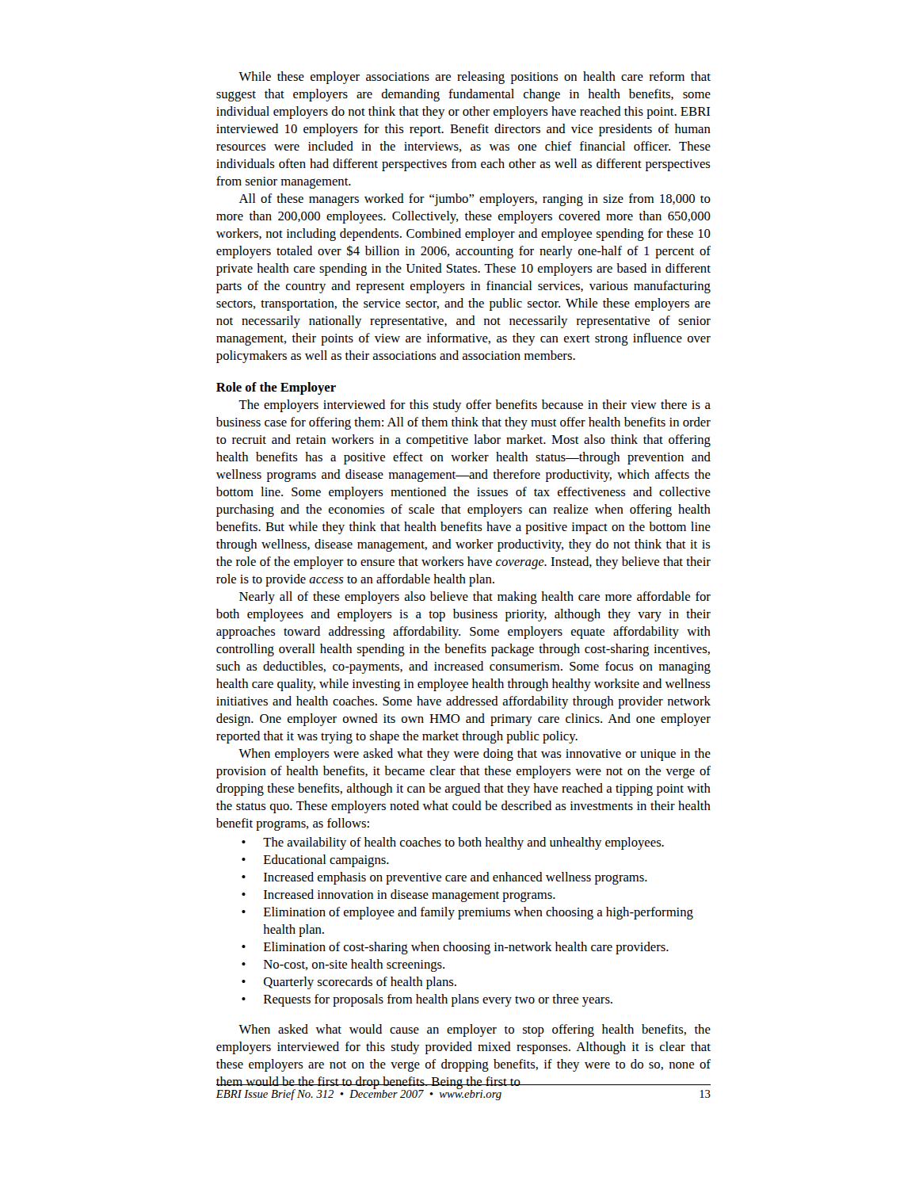While these employer associations are releasing positions on health care reform that suggest that employers are demanding fundamental change in health benefits, some individual employers do not think that they or other employers have reached this point. EBRI interviewed 10 employers for this report. Benefit directors and vice presidents of human resources were included in the interviews, as was one chief financial officer. These individuals often had different perspectives from each other as well as different perspectives from senior management.
All of these managers worked for “jumbo” employers, ranging in size from 18,000 to more than 200,000 employees. Collectively, these employers covered more than 650,000 workers, not including dependents. Combined employer and employee spending for these 10 employers totaled over $4 billion in 2006, accounting for nearly one-half of 1 percent of private health care spending in the United States. These 10 employers are based in different parts of the country and represent employers in financial services, various manufacturing sectors, transportation, the service sector, and the public sector. While these employers are not necessarily nationally representative, and not necessarily representative of senior management, their points of view are informative, as they can exert strong influence over policymakers as well as their associations and association members.
Role of the Employer
The employers interviewed for this study offer benefits because in their view there is a business case for offering them: All of them think that they must offer health benefits in order to recruit and retain workers in a competitive labor market. Most also think that offering health benefits has a positive effect on worker health status—through prevention and wellness programs and disease management—and therefore productivity, which affects the bottom line. Some employers mentioned the issues of tax effectiveness and collective purchasing and the economies of scale that employers can realize when offering health benefits. But while they think that health benefits have a positive impact on the bottom line through wellness, disease management, and worker productivity, they do not think that it is the role of the employer to ensure that workers have coverage. Instead, they believe that their role is to provide access to an affordable health plan.
Nearly all of these employers also believe that making health care more affordable for both employees and employers is a top business priority, although they vary in their approaches toward addressing affordability. Some employers equate affordability with controlling overall health spending in the benefits package through cost-sharing incentives, such as deductibles, co-payments, and increased consumerism. Some focus on managing health care quality, while investing in employee health through healthy worksite and wellness initiatives and health coaches. Some have addressed affordability through provider network design. One employer owned its own HMO and primary care clinics. And one employer reported that it was trying to shape the market through public policy.
When employers were asked what they were doing that was innovative or unique in the provision of health benefits, it became clear that these employers were not on the verge of dropping these benefits, although it can be argued that they have reached a tipping point with the status quo. These employers noted what could be described as investments in their health benefit programs, as follows:
The availability of health coaches to both healthy and unhealthy employees.
Educational campaigns.
Increased emphasis on preventive care and enhanced wellness programs.
Increased innovation in disease management programs.
Elimination of employee and family premiums when choosing a high-performing health plan.
Elimination of cost-sharing when choosing in-network health care providers.
No-cost, on-site health screenings.
Quarterly scorecards of health plans.
Requests for proposals from health plans every two or three years.
When asked what would cause an employer to stop offering health benefits, the employers interviewed for this study provided mixed responses. Although it is clear that these employers are not on the verge of dropping benefits, if they were to do so, none of them would be the first to drop benefits. Being the first to
EBRI Issue Brief No. 312 • December 2007 • www.ebri.org 13